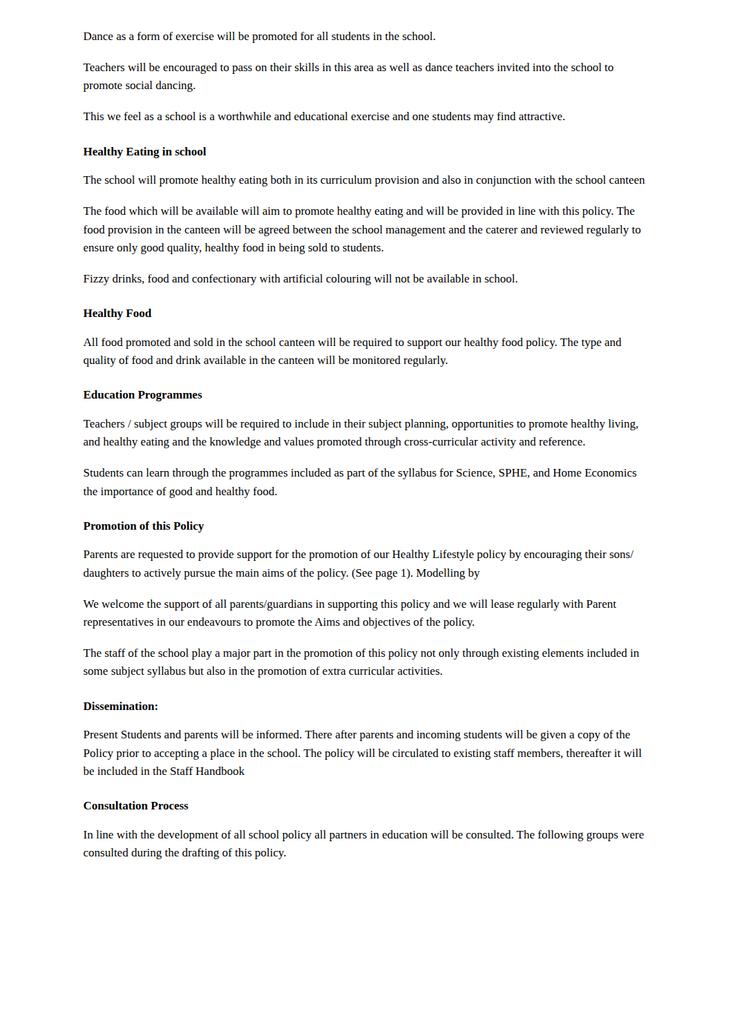Dance as a form of exercise will be promoted for all students in the school.
Teachers will be encouraged to pass on their skills in this area as well as dance teachers invited into the school to promote social dancing.
This we feel as a school is a worthwhile and educational exercise and one students may find attractive.
Healthy Eating in school
The school will promote healthy eating both in its curriculum provision and also in conjunction with the school canteen
The food which will be available will aim to promote healthy eating and will be provided in line with this policy. The food provision in the canteen will be agreed between the school management and the caterer and reviewed regularly to ensure only good quality, healthy food in being sold to students.
Fizzy drinks, food and confectionary with artificial colouring will not be available in school.
Healthy Food
All food promoted and sold in the school canteen will be required to support our healthy food policy. The type and quality of food and drink available in the canteen will be monitored regularly.
Education Programmes
Teachers / subject groups will be required to include in their subject planning, opportunities to promote healthy living, and healthy eating and the knowledge and values promoted through cross-curricular activity and reference.
Students can learn through the programmes included as part of the syllabus for Science, SPHE, and Home Economics the importance of good and healthy food.
Promotion of this Policy
Parents are requested to provide support for the promotion of our Healthy Lifestyle policy by encouraging their sons/ daughters to actively pursue the main aims of the policy. (See page 1). Modelling by
We welcome the support of all parents/guardians in supporting this policy and we will lease regularly with Parent representatives in our endeavours to promote the Aims and objectives of the policy.
The staff of the school play a major part in the promotion of this policy not only through existing elements included in some subject syllabus but also in the promotion of extra curricular activities.
Dissemination:
Present Students and parents will be informed. There after parents and incoming students will be given a copy of the Policy prior to accepting a place in the school. The policy will be circulated to existing staff members, thereafter it will be included in the Staff Handbook
Consultation Process
In line with the development of all school policy all partners in education will be consulted. The following groups were consulted during the drafting of this policy.